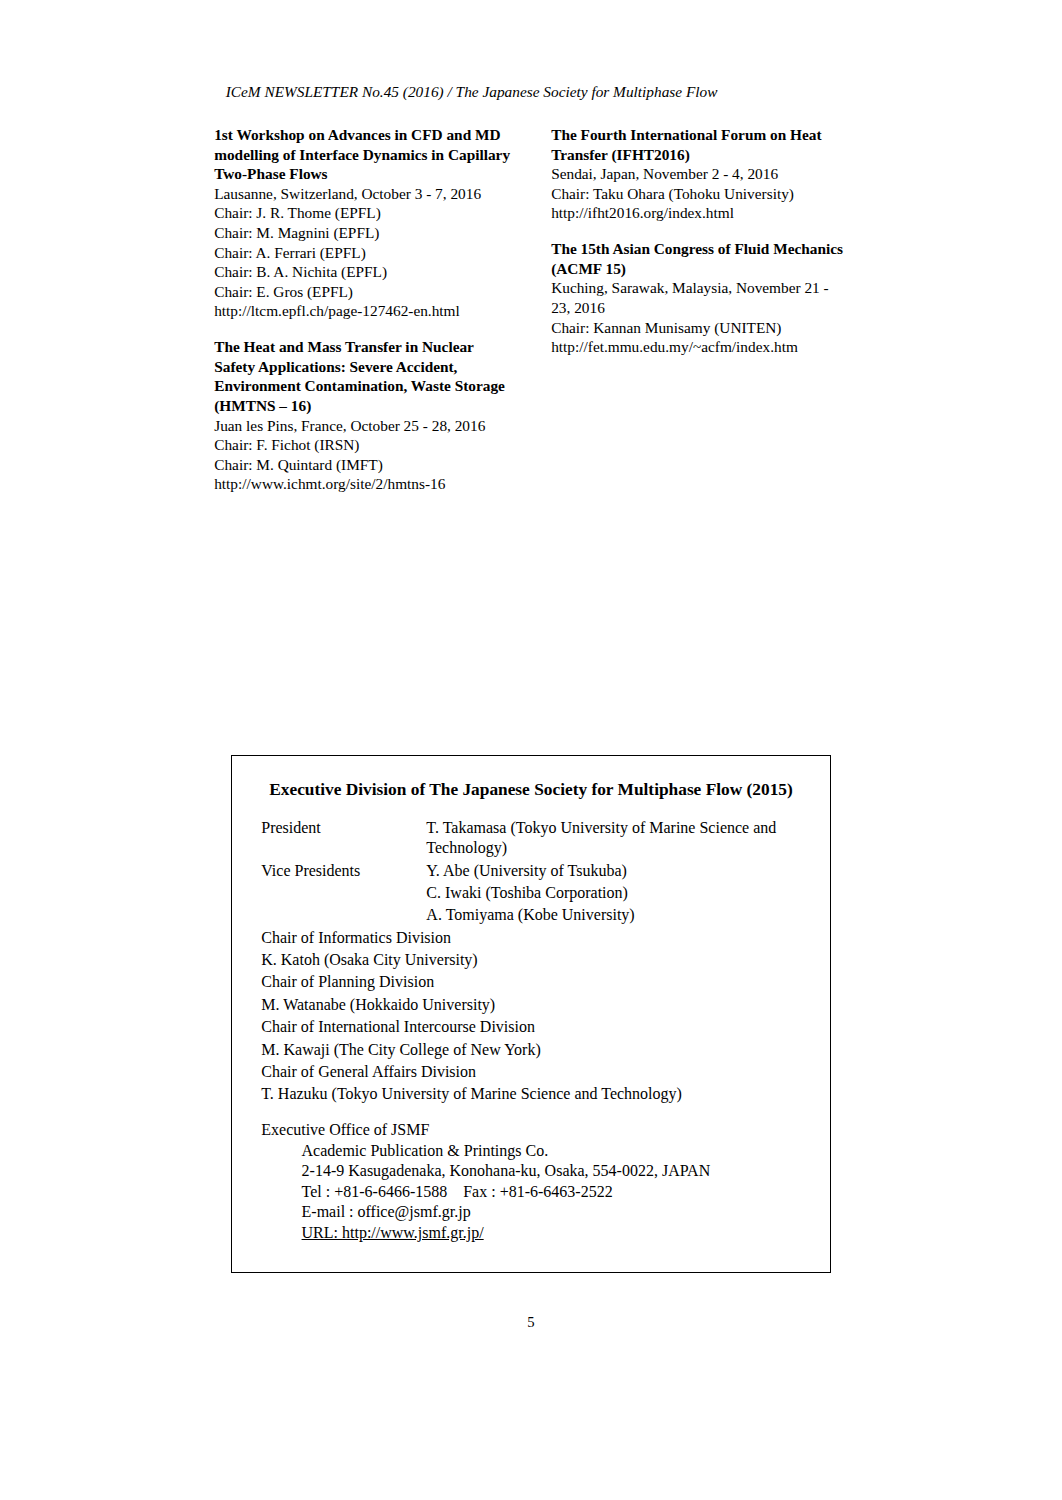ICeM NEWSLETTER No.45 (2016) / The Japanese Society for Multiphase Flow
1st Workshop on Advances in CFD and MD modelling of Interface Dynamics in Capillary Two-Phase Flows
Lausanne, Switzerland, October 3 - 7, 2016
Chair: J. R. Thome (EPFL)
Chair: M. Magnini (EPFL)
Chair: A. Ferrari (EPFL)
Chair: B. A. Nichita (EPFL)
Chair: E. Gros (EPFL)
http://ltcm.epfl.ch/page-127462-en.html
The Heat and Mass Transfer in Nuclear Safety Applications: Severe Accident, Environment Contamination, Waste Storage (HMTNS – 16)
Juan les Pins, France, October 25 - 28, 2016
Chair: F. Fichot (IRSN)
Chair: M. Quintard (IMFT)
http://www.ichmt.org/site/2/hmtns-16
The Fourth International Forum on Heat Transfer (IFHT2016)
Sendai, Japan, November 2 - 4, 2016
Chair: Taku Ohara (Tohoku University)
http://ifht2016.org/index.html
The 15th Asian Congress of Fluid Mechanics (ACMF 15)
Kuching, Sarawak, Malaysia, November 21 - 23, 2016
Chair: Kannan Munisamy (UNITEN)
http://fet.mmu.edu.my/~acfm/index.htm
Executive Division of The Japanese Society for Multiphase Flow (2015)
| President | T. Takamasa (Tokyo University of Marine Science and Technology) |
| Vice Presidents | Y. Abe (University of Tsukuba) |
| | C. Iwaki (Toshiba Corporation) |
| | A. Tomiyama (Kobe University) |
| Chair of Informatics Division |
| K. Katoh (Osaka City University) |
| Chair of Planning Division |
| M. Watanabe (Hokkaido University) |
| Chair of International Intercourse Division |
| M. Kawaji (The City College of New York) |
| Chair of General Affairs Division |
| T. Hazuku (Tokyo University of Marine Science and Technology) |
Executive Office of JSMF
Academic Publication & Printings Co.
2-14-9 Kasugadenaka, Konohana-ku, Osaka, 554-0022, JAPAN
Tel : +81-6-6466-1588 Fax : +81-6-6463-2522
E-mail : office@jsmf.gr.jp
URL: http://www.jsmf.gr.jp/
5